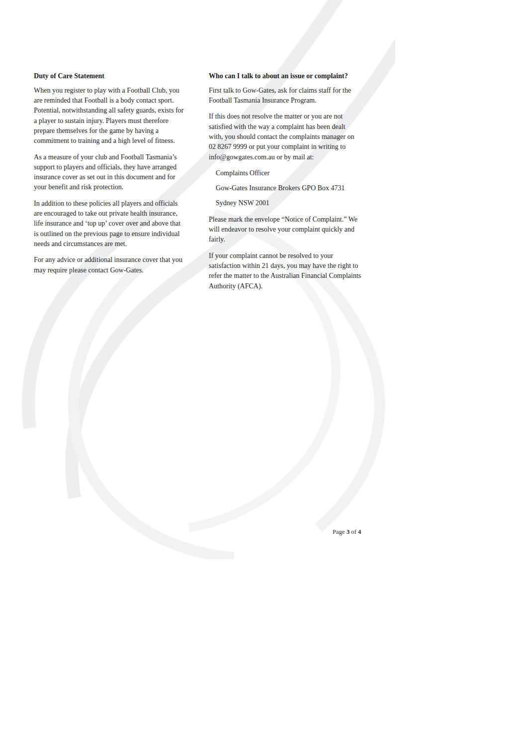Duty of Care Statement
When you register to play with a Football Club, you are reminded that Football is a body contact sport. Potential, notwithstanding all safety guards, exists for a player to sustain injury. Players must therefore prepare themselves for the game by having a commitment to training and a high level of fitness.
As a measure of your club and Football Tasmania’s support to players and officials, they have arranged insurance cover as set out in this document and for your benefit and risk protection.
In addition to these policies all players and officials are encouraged to take out private health insurance, life insurance and ‘top up’ cover over and above that is outlined on the previous page to ensure individual needs and circumstances are met.
For any advice or additional insurance cover that you may require please contact Gow-Gates.
Who can I talk to about an issue or complaint?
First talk to Gow-Gates, ask for claims staff for the Football Tasmania Insurance Program.
If this does not resolve the matter or you are not satisfied with the way a complaint has been dealt with, you should contact the complaints manager on 02 8267 9999 or put your complaint in writing to info@gowgates.com.au or by mail at:
Complaints Officer
Gow-Gates Insurance Brokers GPO Box 4731
Sydney NSW 2001
Please mark the envelope “Notice of Complaint.” We will endeavor to resolve your complaint quickly and fairly.
If your complaint cannot be resolved to your satisfaction within 21 days, you may have the right to refer the matter to the Australian Financial Complaints Authority (AFCA).
Page 3 of 4